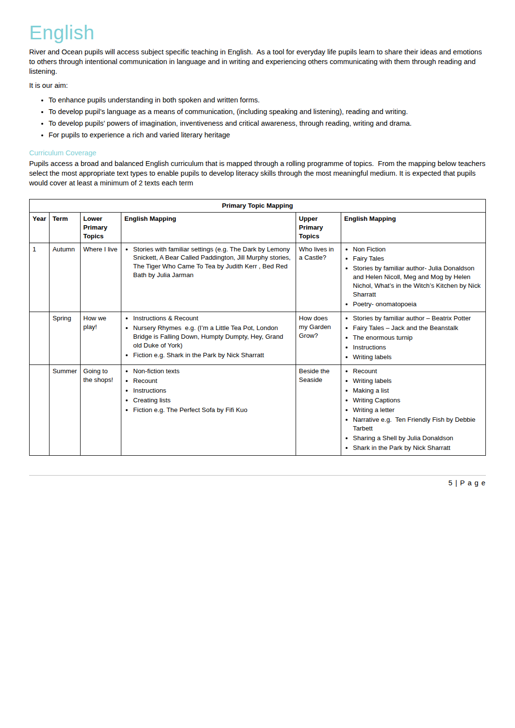English
River and Ocean pupils will access subject specific teaching in English. As a tool for everyday life pupils learn to share their ideas and emotions to others through intentional communication in language and in writing and experiencing others communicating with them through reading and listening.
It is our aim:
To enhance pupils understanding in both spoken and written forms.
To develop pupil’s language as a means of communication, (including speaking and listening), reading and writing.
To develop pupils’ powers of imagination, inventiveness and critical awareness, through reading, writing and drama.
For pupils to experience a rich and varied literary heritage
Curriculum Coverage
Pupils access a broad and balanced English curriculum that is mapped through a rolling programme of topics. From the mapping below teachers select the most appropriate text types to enable pupils to develop literacy skills through the most meaningful medium. It is expected that pupils would cover at least a minimum of 2 texts each term
| Primary Topic Mapping |
| --- |
| Year | Term | Lower Primary Topics | English Mapping | Upper Primary Topics | English Mapping |
| 1 | Autumn | Where I live | Stories with familiar settings (e.g. The Dark by Lemony Snickett, A Bear Called Paddington, Jill Murphy stories, The Tiger Who Came To Tea by Judith Kerr , Bed Red Bath by Julia Jarman | Who lives in a Castle? | Non Fiction Fairy Tales Stories by familiar author- Julia Donaldson and Helen Nicoll, Meg and Mog by Helen Nichol, What’s in the Witch’s Kitchen by Nick Sharratt Poetry- onomatopoeia |
| | Spring | How we play! | Instructions & Recount Nursery Rhymes e.g. (I’m a Little Tea Pot, London Bridge is Falling Down, Humpty Dumpty, Hey, Grand old Duke of York) Fiction e.g. Shark in the Park by Nick Sharratt | How does my Garden Grow? | Stories by familiar author – Beatrix Potter Fairy Tales – Jack and the Beanstalk The enormous turnip Instructions Writing labels |
| | Summer | Going to the shops! | Non-fiction texts Recount Instructions Creating lists Fiction e.g. The Perfect Sofa by Fifi Kuo | Beside the Seaside | Recount Writing labels Making a list Writing Captions Writing a letter Narrative e.g. Ten Friendly Fish by Debbie Tarbett Sharing a Shell by Julia Donaldson Shark in the Park by Nick Sharratt |
5 | P a g e